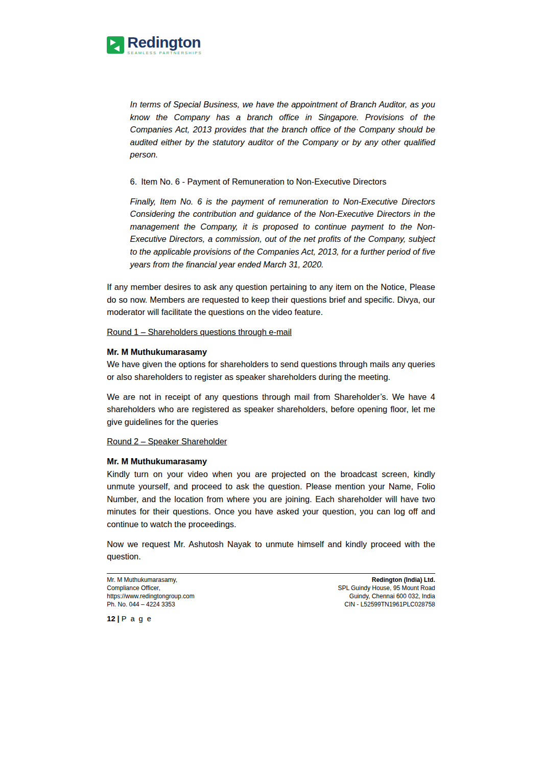Redington
SEAMLESS PARTNERSHIPS
In terms of Special Business, we have the appointment of Branch Auditor, as you know the Company has a branch office in Singapore. Provisions of the Companies Act, 2013 provides that the branch office of the Company should be audited either by the statutory auditor of the Company or by any other qualified person.
6. Item No. 6 - Payment of Remuneration to Non-Executive Directors
Finally, Item No. 6 is the payment of remuneration to Non-Executive Directors Considering the contribution and guidance of the Non-Executive Directors in the management the Company, it is proposed to continue payment to the Non-Executive Directors, a commission, out of the net profits of the Company, subject to the applicable provisions of the Companies Act, 2013, for a further period of five years from the financial year ended March 31, 2020.
If any member desires to ask any question pertaining to any item on the Notice, Please do so now. Members are requested to keep their questions brief and specific. Divya, our moderator will facilitate the questions on the video feature.
Round 1 – Shareholders questions through e-mail
Mr. M Muthukumarasamy
We have given the options for shareholders to send questions through mails any queries or also shareholders to register as speaker shareholders during the meeting.
We are not in receipt of any questions through mail from Shareholder’s. We have 4 shareholders who are registered as speaker shareholders, before opening floor, let me give guidelines for the queries
Round 2 – Speaker Shareholder
Mr. M Muthukumarasamy
Kindly turn on your video when you are projected on the broadcast screen, kindly unmute yourself, and proceed to ask the question. Please mention your Name, Folio Number, and the location from where you are joining. Each shareholder will have two minutes for their questions. Once you have asked your question, you can log off and continue to watch the proceedings.
Now we request Mr. Ashutosh Nayak to unmute himself and kindly proceed with the question.
Mr. M Muthukumarasamy,
Compliance Officer,
https://www.redingtongroup.com
Ph. No. 044 – 4224 3353
Redington (India) Ltd.
SPL Guindy House, 95 Mount Road
Guindy, Chennai 600 032, India
CIN - L52599TN1961PLC028758
12 | P a g e